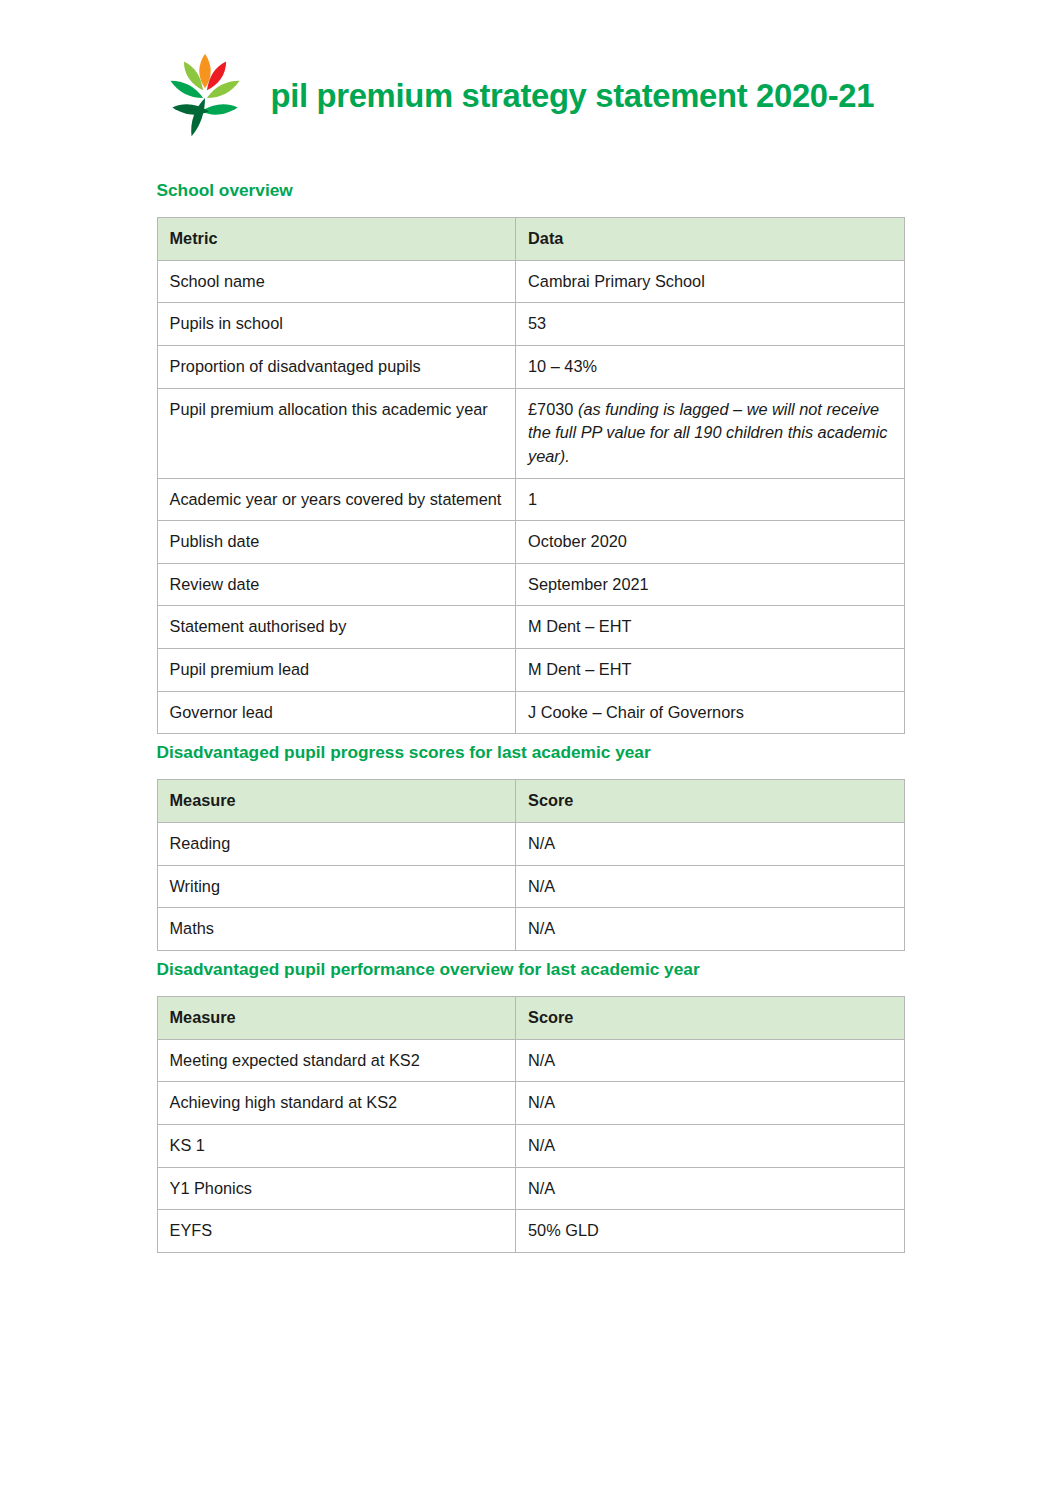pil premium strategy statement 2020-21
School overview
| Metric | Data |
| --- | --- |
| School name | Cambrai Primary School |
| Pupils in school | 53 |
| Proportion of disadvantaged pupils | 10 – 43% |
| Pupil premium allocation this academic year | £7030 (as funding is lagged – we will not receive the full PP value for all 190 children this academic year). |
| Academic year or years covered by statement | 1 |
| Publish date | October 2020 |
| Review date | September 2021 |
| Statement authorised by | M Dent – EHT |
| Pupil premium lead | M Dent – EHT |
| Governor lead | J Cooke – Chair of Governors |
Disadvantaged pupil progress scores for last academic year
| Measure | Score |
| --- | --- |
| Reading | N/A |
| Writing | N/A |
| Maths | N/A |
Disadvantaged pupil performance overview for last academic year
| Measure | Score |
| --- | --- |
| Meeting expected standard at KS2 | N/A |
| Achieving high standard at KS2 | N/A |
| KS 1 | N/A |
| Y1 Phonics | N/A |
| EYFS | 50% GLD |